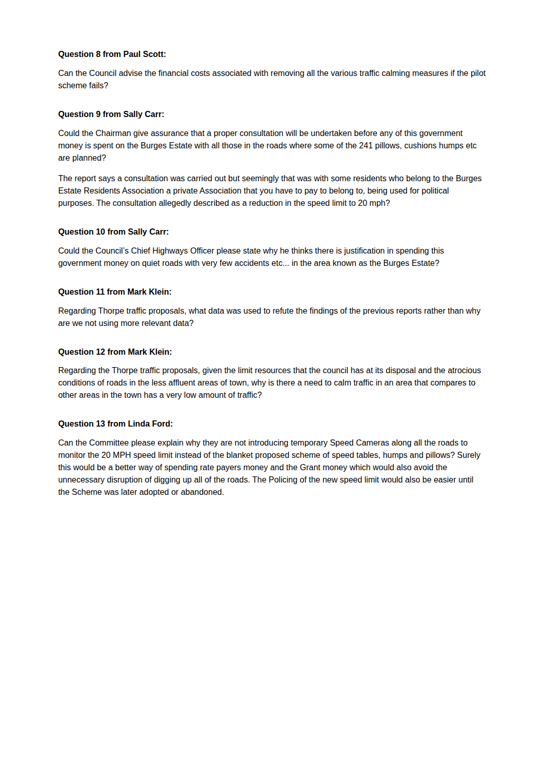Question 8 from Paul Scott:
Can the Council advise the financial costs associated with removing all the various traffic calming measures if the pilot scheme fails?
Question 9 from Sally Carr:
Could the Chairman give assurance that a proper consultation will be undertaken before any of this government money is spent on the Burges Estate with all those in the roads where some of the 241 pillows, cushions humps etc are planned?
The report says a consultation was carried out but seemingly that was with some residents who belong to the Burges Estate Residents Association a private Association that you have to pay to belong to, being used for political purposes. The consultation allegedly described as a reduction in the speed limit to 20 mph?
Question 10 from Sally Carr:
Could the Council’s Chief Highways Officer please state why he thinks there is justification in spending this government money on quiet roads with very few accidents etc... in the area known as the Burges Estate?
Question 11 from Mark Klein:
Regarding Thorpe traffic proposals, what data was used to refute the findings of the previous reports rather than why are we not using more relevant data?
Question 12 from Mark Klein:
Regarding the Thorpe traffic proposals, given the limit resources that the council has at its disposal and the atrocious conditions of roads in the less affluent areas of town, why is there a need to calm traffic in an area that compares to other areas in the town has a very low amount of traffic?
Question 13 from Linda Ford:
Can the Committee please explain why they are not introducing temporary Speed Cameras along all the roads to monitor the 20 MPH speed limit instead of the blanket proposed scheme of speed tables, humps and pillows? Surely this would be a better way of spending rate payers money and the Grant money which would also avoid the unnecessary disruption of digging up all of the roads. The Policing of the new speed limit would also be easier until the Scheme was later adopted or abandoned.